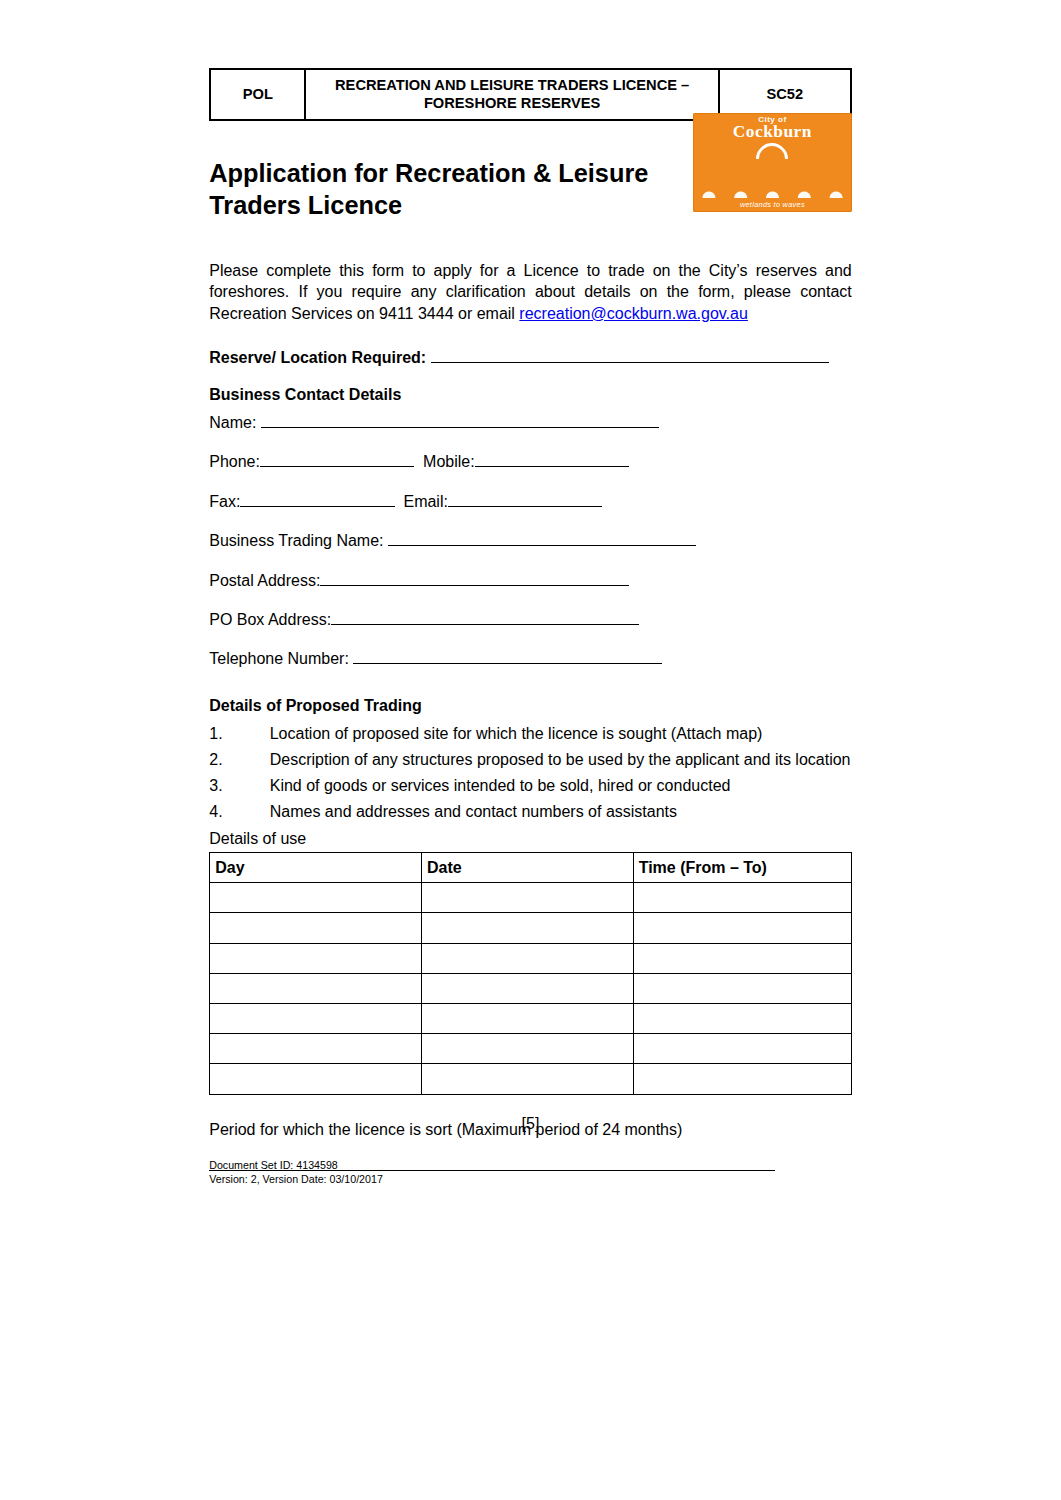| POL | RECREATION AND LEISURE TRADERS LICENCE – FORESHORE RESERVES | SC52 |
City of
Cockburn
wetlands to waves
Application for Recreation & Leisure Traders Licence
Please complete this form to apply for a Licence to trade on the City’s reserves and foreshores. If you require any clarification about details on the form, please contact Recreation Services on 9411 3444 or email recreation@cockburn.wa.gov.au
Reserve/ Location Required:
Business Contact Details
Name:
Phone: Mobile:
Fax: Email:
Business Trading Name:
Postal Address:
PO Box Address:
Telephone Number:
Details of Proposed Trading
1. Location of proposed site for which the licence is sought (Attach map)
2. Description of any structures proposed to be used by the applicant and its location
3. Kind of goods or services intended to be sold, hired or conducted
4. Names and addresses and contact numbers of assistants
Details of use
| Day | Date | Time (From – To) |
| --- | --- | --- |
Period for which the licence is sort (Maximum period of 24 months)
[5]
Document Set ID: 4134598
Version: 2, Version Date: 03/10/2017